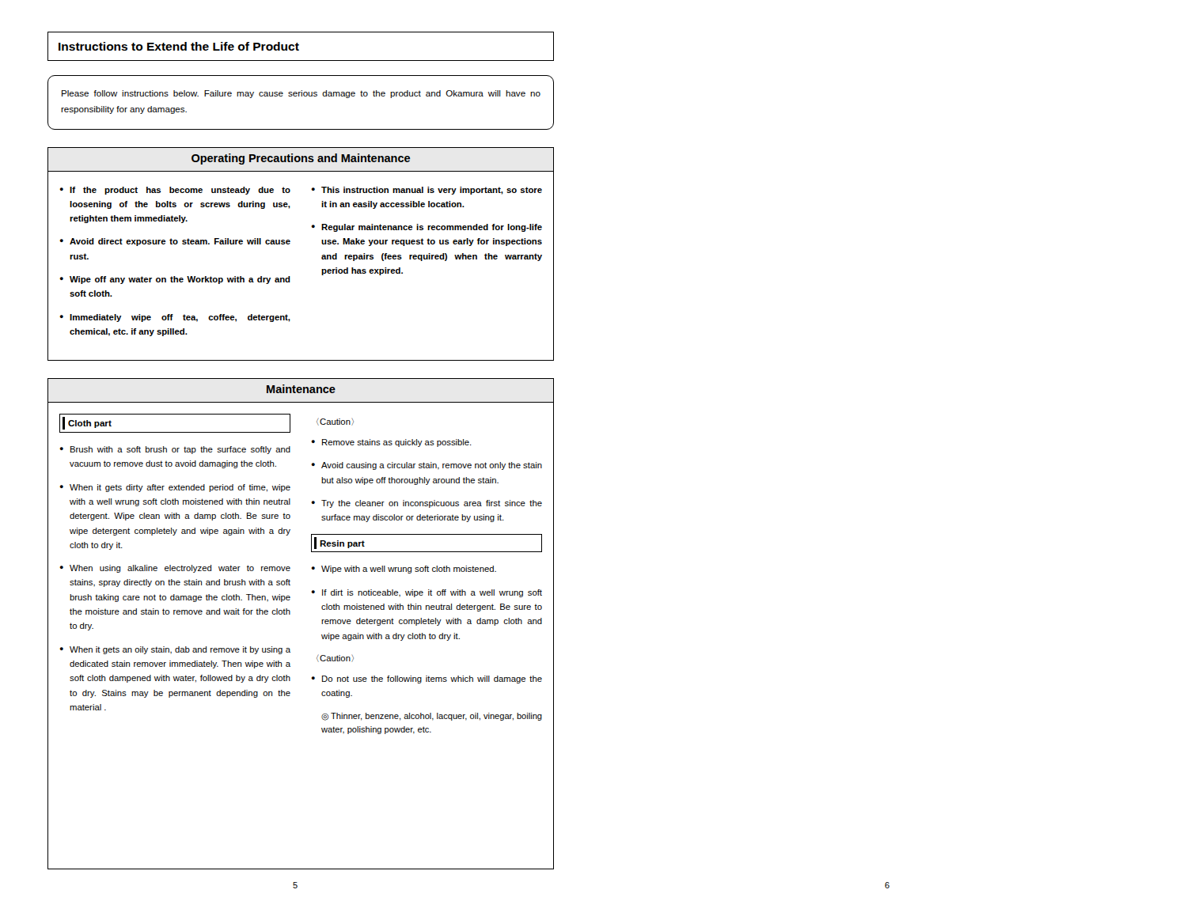Instructions to Extend the Life of Product
Please follow instructions below. Failure may cause serious damage to the product and Okamura will have no responsibility for any damages.
Operating Precautions and Maintenance
If the product has become unsteady due to loosening of the bolts or screws during use, retighten them immediately.
Avoid direct exposure to steam. Failure will cause rust.
Wipe off any water on the Worktop with a dry and soft cloth.
Immediately wipe off tea, coffee, detergent, chemical, etc. if any spilled.
This instruction manual is very important, so store it in an easily accessible location.
Regular maintenance is recommended for long-life use. Make your request to us early for inspections and repairs (fees required) when the warranty period has expired.
Maintenance
Cloth part
Brush with a soft brush or tap the surface softly and vacuum to remove dust to avoid damaging the cloth.
When it gets dirty after extended period of time, wipe with a well wrung soft cloth moistened with thin neutral detergent. Wipe clean with a damp cloth. Be sure to wipe detergent completely and wipe again with a dry cloth to dry it.
When using alkaline electrolyzed water to remove stains, spray directly on the stain and brush with a soft brush taking care not to damage the cloth. Then, wipe the moisture and stain to remove and wait for the cloth to dry.
When it gets an oily stain, dab and remove it by using a dedicated stain remover immediately. Then wipe with a soft cloth dampened with water, followed by a dry cloth to dry. Stains may be permanent depending on the material .
〈Caution〉
Remove stains as quickly as possible.
Avoid causing a circular stain, remove not only the stain but also wipe off thoroughly around the stain.
Try the cleaner on inconspicuous area first since the surface may discolor or deteriorate by using it.
Resin part
Wipe with a well wrung soft cloth moistened.
If dirt is noticeable, wipe it off with a well wrung soft cloth moistened with thin neutral detergent. Be sure to remove detergent completely with a damp cloth and wipe again with a dry cloth to dry it.
〈Caution〉
Do not use the following items which will damage the coating.
◎Thinner, benzene, alcohol, lacquer, oil, vinegar, boiling water, polishing powder, etc.
5
6